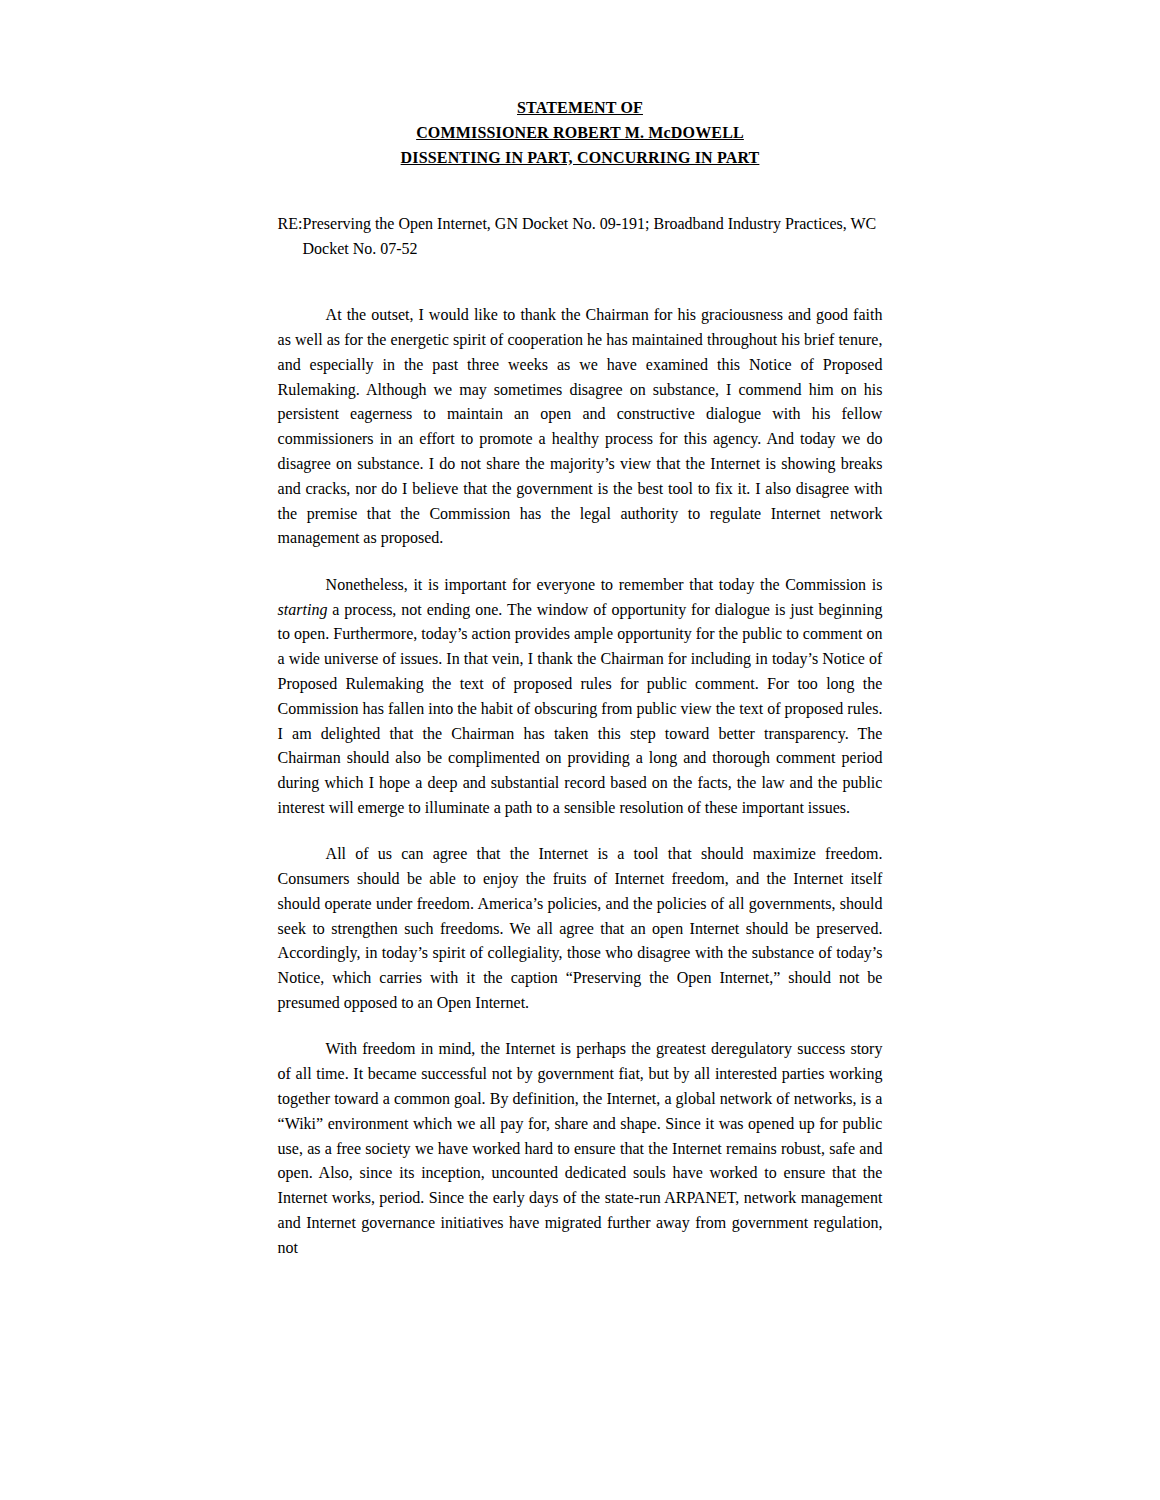STATEMENT OF
COMMISSIONER ROBERT M. McDOWELL
DISSENTING IN PART, CONCURRING IN PART
| RE: | Preserving the Open Internet, GN Docket No. 09-191; Broadband Industry Practices, WC Docket No. 07-52 |
At the outset, I would like to thank the Chairman for his graciousness and good faith as well as for the energetic spirit of cooperation he has maintained throughout his brief tenure, and especially in the past three weeks as we have examined this Notice of Proposed Rulemaking. Although we may sometimes disagree on substance, I commend him on his persistent eagerness to maintain an open and constructive dialogue with his fellow commissioners in an effort to promote a healthy process for this agency. And today we do disagree on substance. I do not share the majority’s view that the Internet is showing breaks and cracks, nor do I believe that the government is the best tool to fix it. I also disagree with the premise that the Commission has the legal authority to regulate Internet network management as proposed.
Nonetheless, it is important for everyone to remember that today the Commission is starting a process, not ending one. The window of opportunity for dialogue is just beginning to open. Furthermore, today’s action provides ample opportunity for the public to comment on a wide universe of issues. In that vein, I thank the Chairman for including in today’s Notice of Proposed Rulemaking the text of proposed rules for public comment. For too long the Commission has fallen into the habit of obscuring from public view the text of proposed rules. I am delighted that the Chairman has taken this step toward better transparency. The Chairman should also be complimented on providing a long and thorough comment period during which I hope a deep and substantial record based on the facts, the law and the public interest will emerge to illuminate a path to a sensible resolution of these important issues.
All of us can agree that the Internet is a tool that should maximize freedom. Consumers should be able to enjoy the fruits of Internet freedom, and the Internet itself should operate under freedom. America’s policies, and the policies of all governments, should seek to strengthen such freedoms. We all agree that an open Internet should be preserved. Accordingly, in today’s spirit of collegiality, those who disagree with the substance of today’s Notice, which carries with it the caption “Preserving the Open Internet,” should not be presumed opposed to an Open Internet.
With freedom in mind, the Internet is perhaps the greatest deregulatory success story of all time. It became successful not by government fiat, but by all interested parties working together toward a common goal. By definition, the Internet, a global network of networks, is a “Wiki” environment which we all pay for, share and shape. Since it was opened up for public use, as a free society we have worked hard to ensure that the Internet remains robust, safe and open. Also, since its inception, uncounted dedicated souls have worked to ensure that the Internet works, period. Since the early days of the state-run ARPANET, network management and Internet governance initiatives have migrated further away from government regulation, not